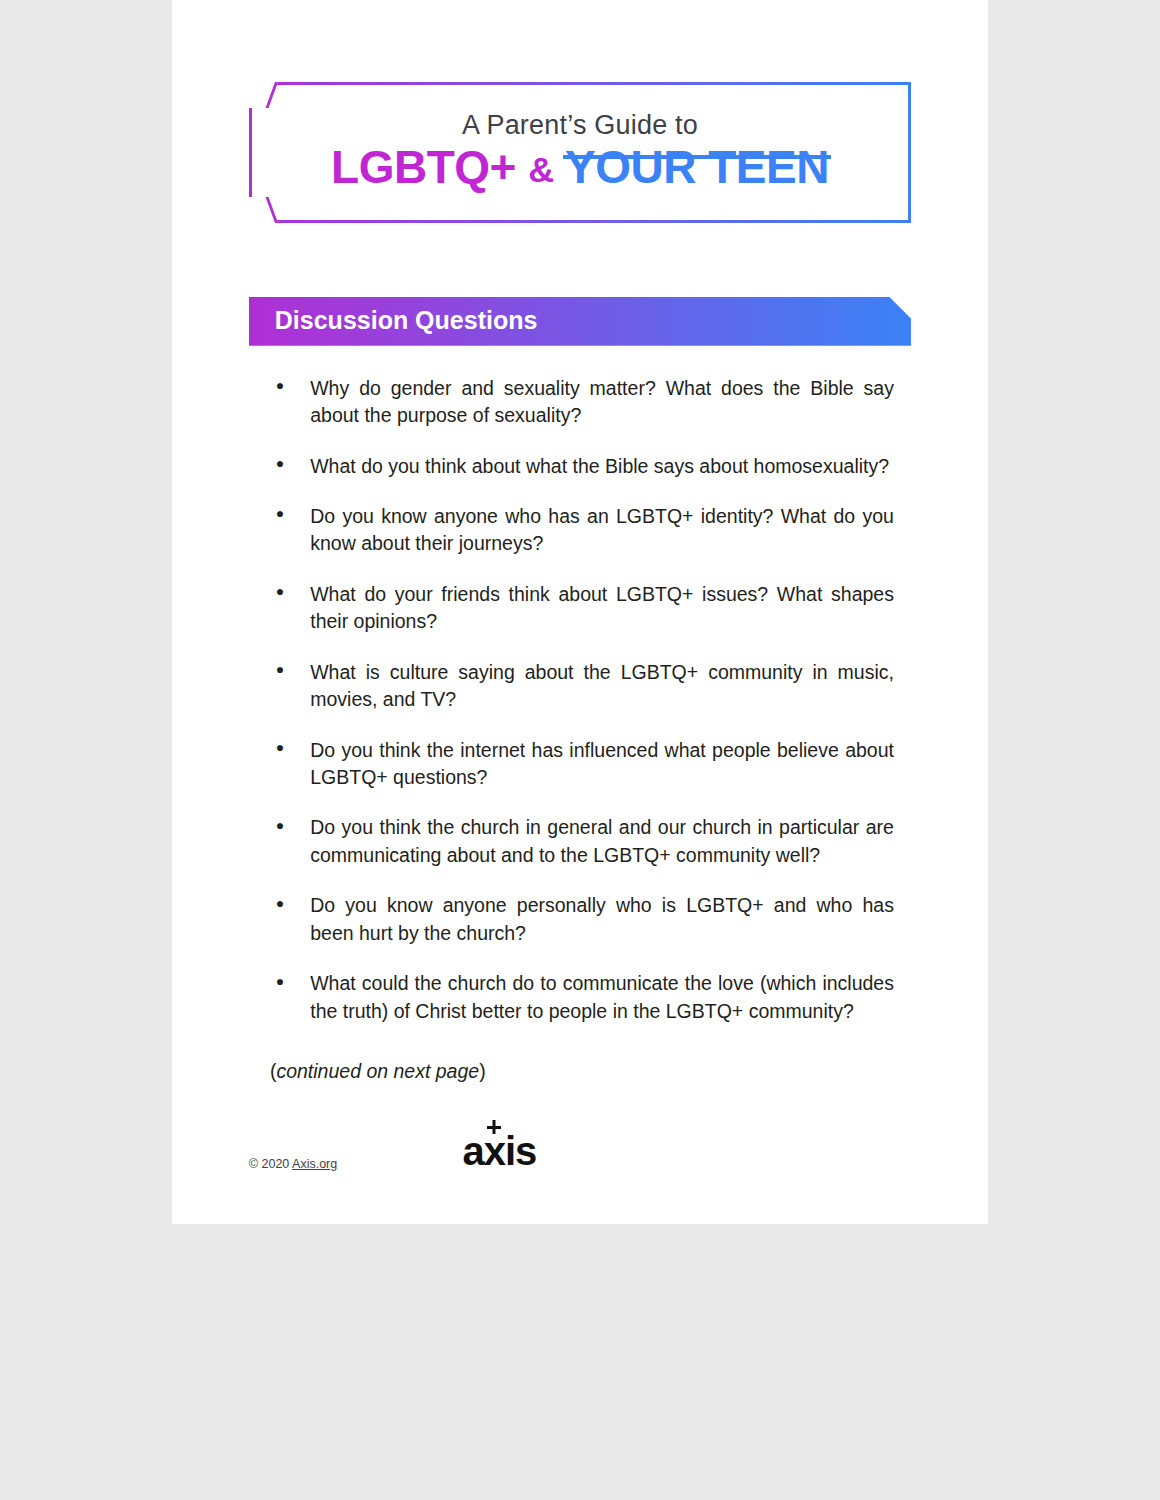A Parent’s Guide to
LGBTQ+ & YOUR TEEN
Discussion Questions
Why do gender and sexuality matter? What does the Bible say about the purpose of sexuality?
What do you think about what the Bible says about homosexuality?
Do you know anyone who has an LGBTQ+ identity? What do you know about their journeys?
What do your friends think about LGBTQ+ issues? What shapes their opinions?
What is culture saying about the LGBTQ+ community in music, movies, and TV?
Do you think the internet has influenced what people believe about LGBTQ+ questions?
Do you think the church in general and our church in particular are communicating about and to the LGBTQ+ community well?
Do you know anyone personally who is LGBTQ+ and who has been hurt by the church?
What could the church do to communicate the love (which includes the truth) of Christ better to people in the LGBTQ+ community?
(continued on next page)
© 2020 Axis.org
axis